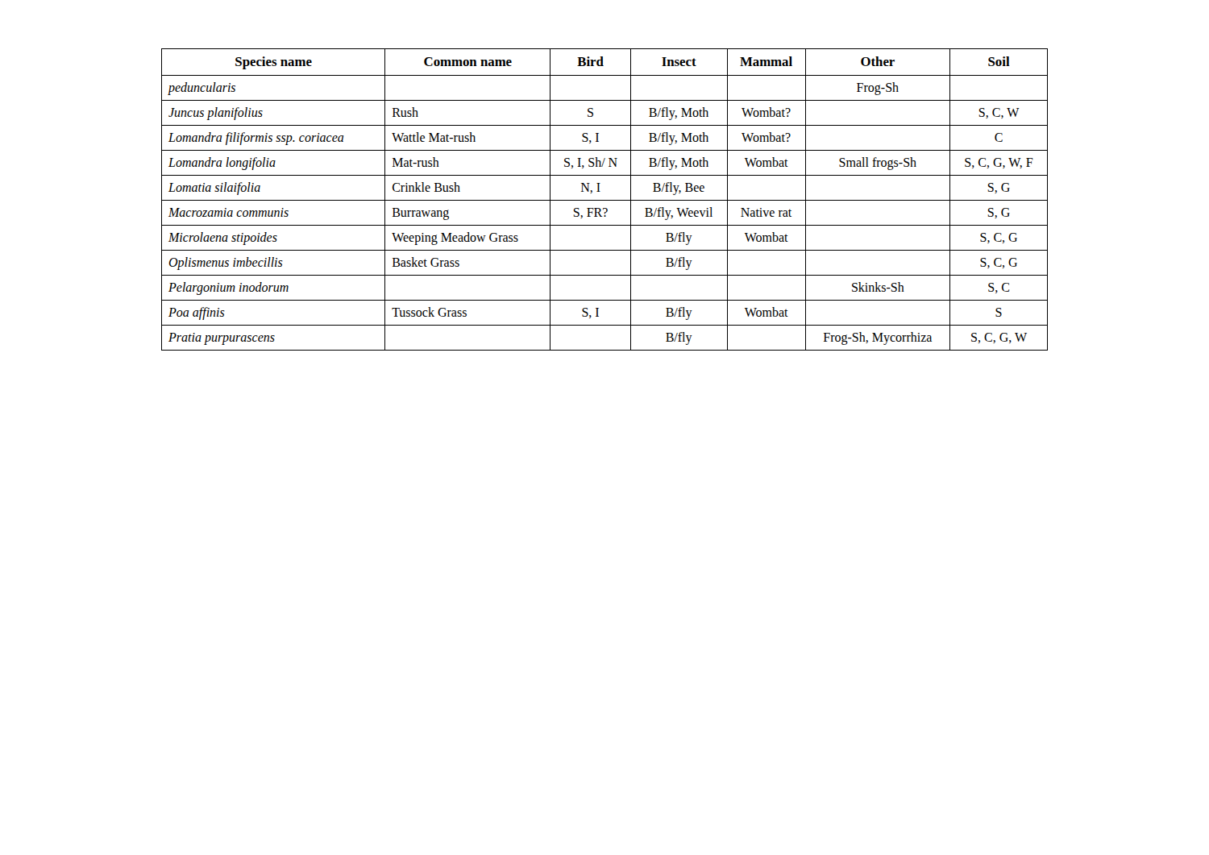| Species name | Common name | Bird | Insect | Mammal | Other | Soil |
| --- | --- | --- | --- | --- | --- | --- |
| peduncularis | | | | | Frog-Sh | |
| Juncus planifolius | Rush | S | B/fly, Moth | Wombat? | | S, C, W |
| Lomandra filiformis ssp. coriacea | Wattle Mat-rush | S, I | B/fly, Moth | Wombat? | | C |
| Lomandra longifolia | Mat-rush | S, I, Sh/ N | B/fly, Moth | Wombat | Small frogs-Sh | S, C, G, W, F |
| Lomatia silaifolia | Crinkle Bush | N, I | B/fly, Bee | | | S, G |
| Macrozamia communis | Burrawang | S, FR? | B/fly, Weevil | Native rat | | S, G |
| Microlaena stipoides | Weeping Meadow Grass | | B/fly | Wombat | | S, C, G |
| Oplismenus imbecillis | Basket Grass | | B/fly | | | S, C, G |
| Pelargonium inodorum | | | | | Skinks-Sh | S, C |
| Poa affinis | Tussock Grass | S, I | B/fly | Wombat | | S |
| Pratia purpurascens | | | B/fly | | Frog-Sh, Mycorrhiza | S, C, G, W |